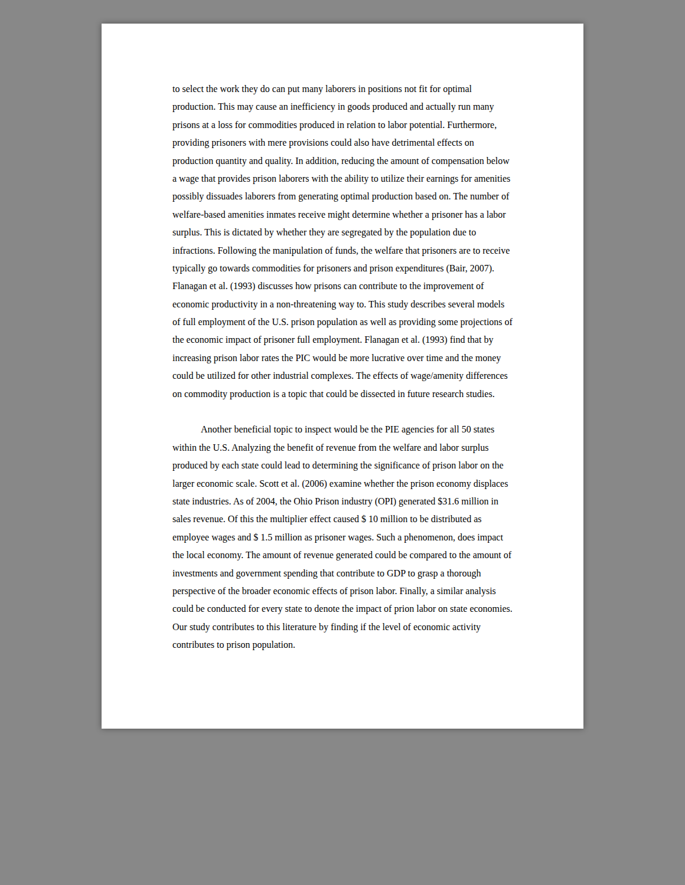to select the work they do can put many laborers in positions not fit for optimal production. This may cause an inefficiency in goods produced and actually run many prisons at a loss for commodities produced in relation to labor potential. Furthermore, providing prisoners with mere provisions could also have detrimental effects on production quantity and quality. In addition, reducing the amount of compensation below a wage that provides prison laborers with the ability to utilize their earnings for amenities possibly dissuades laborers from generating optimal production based on. The number of welfare-based amenities inmates receive might determine whether a prisoner has a labor surplus. This is dictated by whether they are segregated by the population due to infractions. Following the manipulation of funds, the welfare that prisoners are to receive typically go towards commodities for prisoners and prison expenditures (Bair, 2007). Flanagan et al. (1993) discusses how prisons can contribute to the improvement of economic productivity in a non-threatening way to. This study describes several models of full employment of the U.S. prison population as well as providing some projections of the economic impact of prisoner full employment. Flanagan et al. (1993) find that by increasing prison labor rates the PIC would be more lucrative over time and the money could be utilized for other industrial complexes. The effects of wage/amenity differences on commodity production is a topic that could be dissected in future research studies.
Another beneficial topic to inspect would be the PIE agencies for all 50 states within the U.S. Analyzing the benefit of revenue from the welfare and labor surplus produced by each state could lead to determining the significance of prison labor on the larger economic scale. Scott et al. (2006) examine whether the prison economy displaces state industries. As of 2004, the Ohio Prison industry (OPI) generated $31.6 million in sales revenue. Of this the multiplier effect caused $ 10 million to be distributed as employee wages and $ 1.5 million as prisoner wages. Such a phenomenon, does impact the local economy. The amount of revenue generated could be compared to the amount of investments and government spending that contribute to GDP to grasp a thorough perspective of the broader economic effects of prison labor. Finally, a similar analysis could be conducted for every state to denote the impact of prion labor on state economies. Our study contributes to this literature by finding if the level of economic activity contributes to prison population.